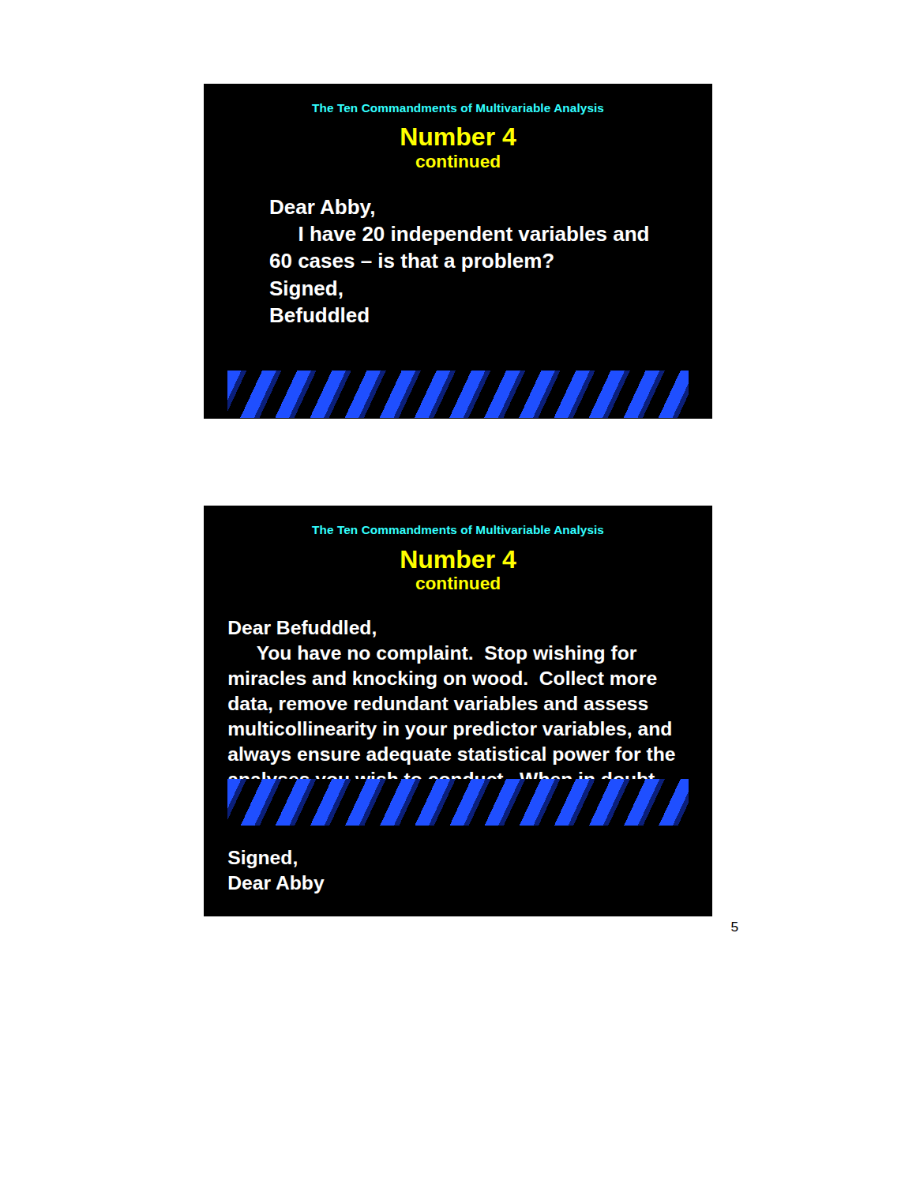The Ten Commandments of Multivariable Analysis
Number 4
continued
Dear Abby,
I have 20 independent variables and 60 cases – is that a problem?
Signed,
Befuddled
The Ten Commandments of Multivariable Analysis
Number 4
continued
Dear Befuddled,
You have no complaint. Stop wishing for miracles and knocking on wood. Collect more data, remove redundant variables and assess multicollinearity in your predictor variables, and always ensure adequate statistical power for the analyses you wish to conduct. When in doubt, ask your mother.
Signed,
Dear Abby
5